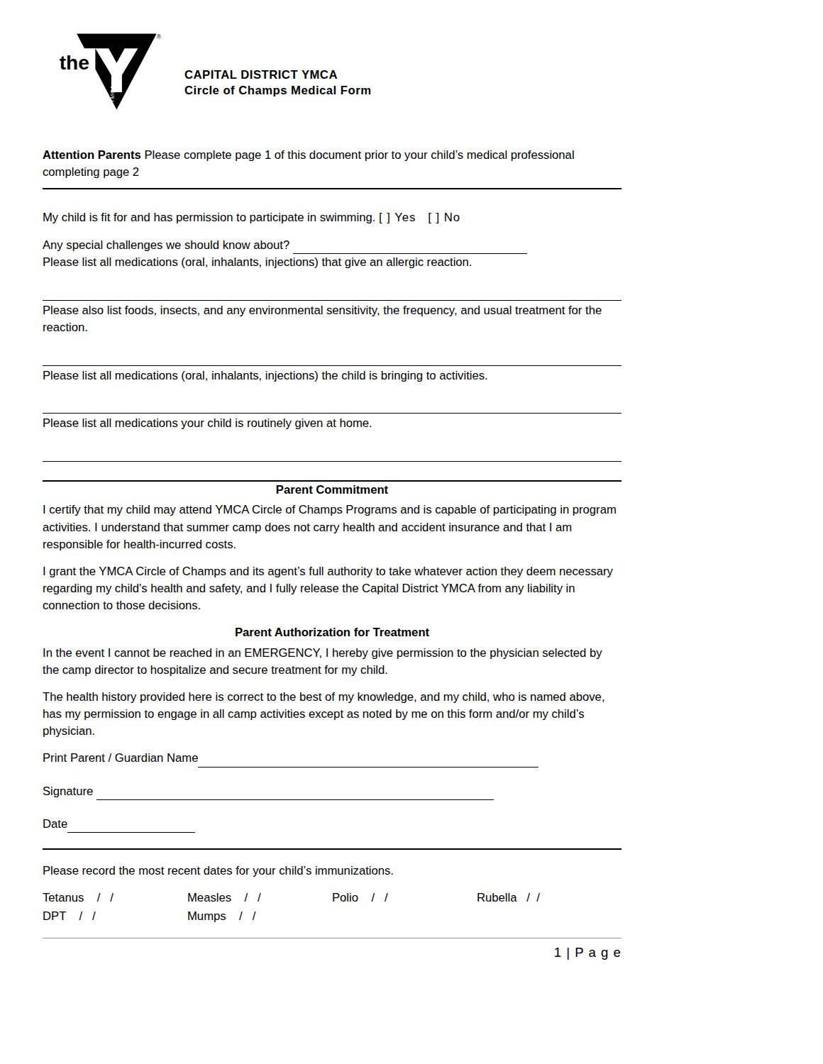the ® YMCA
CAPITAL DISTRICT YMCA
Circle of Champs Medical Form
Attention Parents Please complete page 1 of this document prior to your child’s medical professional completing page 2
My child is fit for and has permission to participate in swimming. [ ] Yes [ ] No
Any special challenges we should know about?
Please list all medications (oral, inhalants, injections) that give an allergic reaction.
Please also list foods, insects, and any environmental sensitivity, the frequency, and usual treatment for the reaction.
Please list all medications (oral, inhalants, injections) the child is bringing to activities.
Please list all medications your child is routinely given at home.
Parent Commitment
I certify that my child may attend YMCA Circle of Champs Programs and is capable of participating in program activities. I understand that summer camp does not carry health and accident insurance and that I am responsible for health-incurred costs.
I grant the YMCA Circle of Champs and its agent’s full authority to take whatever action they deem necessary regarding my child's health and safety, and I fully release the Capital District YMCA from any liability in connection to those decisions.
Parent Authorization for Treatment
In the event I cannot be reached in an EMERGENCY, I hereby give permission to the physician selected by the camp director to hospitalize and secure treatment for my child.
The health history provided here is correct to the best of my knowledge, and my child, who is named above, has my permission to engage in all camp activities except as noted by me on this form and/or my child’s physician.
Print Parent / Guardian Name
Signature
Date
Please record the most recent dates for your child’s immunizations.
Tetanus / /
Measles / /
Polio / /
Rubella / /
DPT / /
Mumps / /
1 | P a g e